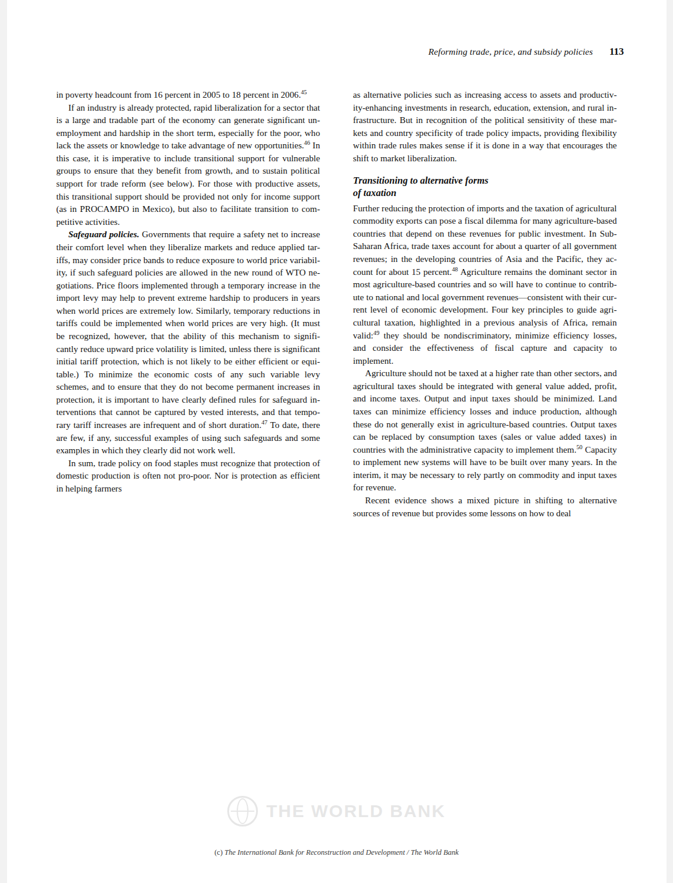Reforming trade, price, and subsidy policies 113
in poverty headcount from 16 percent in 2005 to 18 percent in 2006.45
If an industry is already protected, rapid liberalization for a sector that is a large and tradable part of the economy can generate significant unemployment and hardship in the short term, especially for the poor, who lack the assets or knowledge to take advantage of new opportunities.46 In this case, it is imperative to include transitional support for vulnerable groups to ensure that they benefit from growth, and to sustain political support for trade reform (see below). For those with productive assets, this transitional support should be provided not only for income support (as in PROCAMPO in Mexico), but also to facilitate transition to competitive activities.
Safeguard policies. Governments that require a safety net to increase their comfort level when they liberalize markets and reduce applied tariffs, may consider price bands to reduce exposure to world price variability, if such safeguard policies are allowed in the new round of WTO negotiations. Price floors implemented through a temporary increase in the import levy may help to prevent extreme hardship to producers in years when world prices are extremely low. Similarly, temporary reductions in tariffs could be implemented when world prices are very high. (It must be recognized, however, that the ability of this mechanism to significantly reduce upward price volatility is limited, unless there is significant initial tariff protection, which is not likely to be either efficient or equitable.) To minimize the economic costs of any such variable levy schemes, and to ensure that they do not become permanent increases in protection, it is important to have clearly defined rules for safeguard interventions that cannot be captured by vested interests, and that temporary tariff increases are infrequent and of short duration.47 To date, there are few, if any, successful examples of using such safeguards and some examples in which they clearly did not work well.
In sum, trade policy on food staples must recognize that protection of domestic production is often not pro-poor. Nor is protection as efficient in helping farmers
as alternative policies such as increasing access to assets and productivity-enhancing investments in research, education, extension, and rural infrastructure. But in recognition of the political sensitivity of these markets and country specificity of trade policy impacts, providing flexibility within trade rules makes sense if it is done in a way that encourages the shift to market liberalization.
Transitioning to alternative forms
of taxation
Further reducing the protection of imports and the taxation of agricultural commodity exports can pose a fiscal dilemma for many agriculture-based countries that depend on these revenues for public investment. In Sub-Saharan Africa, trade taxes account for about a quarter of all government revenues; in the developing countries of Asia and the Pacific, they account for about 15 percent.48 Agriculture remains the dominant sector in most agriculture-based countries and so will have to continue to contribute to national and local government revenues—consistent with their current level of economic development. Four key principles to guide agricultural taxation, highlighted in a previous analysis of Africa, remain valid:49 they should be nondiscriminatory, minimize efficiency losses, and consider the effectiveness of fiscal capture and capacity to implement.
Agriculture should not be taxed at a higher rate than other sectors, and agricultural taxes should be integrated with general value added, profit, and income taxes. Output and input taxes should be minimized. Land taxes can minimize efficiency losses and induce production, although these do not generally exist in agriculture-based countries. Output taxes can be replaced by consumption taxes (sales or value added taxes) in countries with the administrative capacity to implement them.50 Capacity to implement new systems will have to be built over many years. In the interim, it may be necessary to rely partly on commodity and input taxes for revenue.
Recent evidence shows a mixed picture in shifting to alternative sources of revenue but provides some lessons on how to deal
THE WORLD BANK
(c) The International Bank for Reconstruction and Development / The World Bank